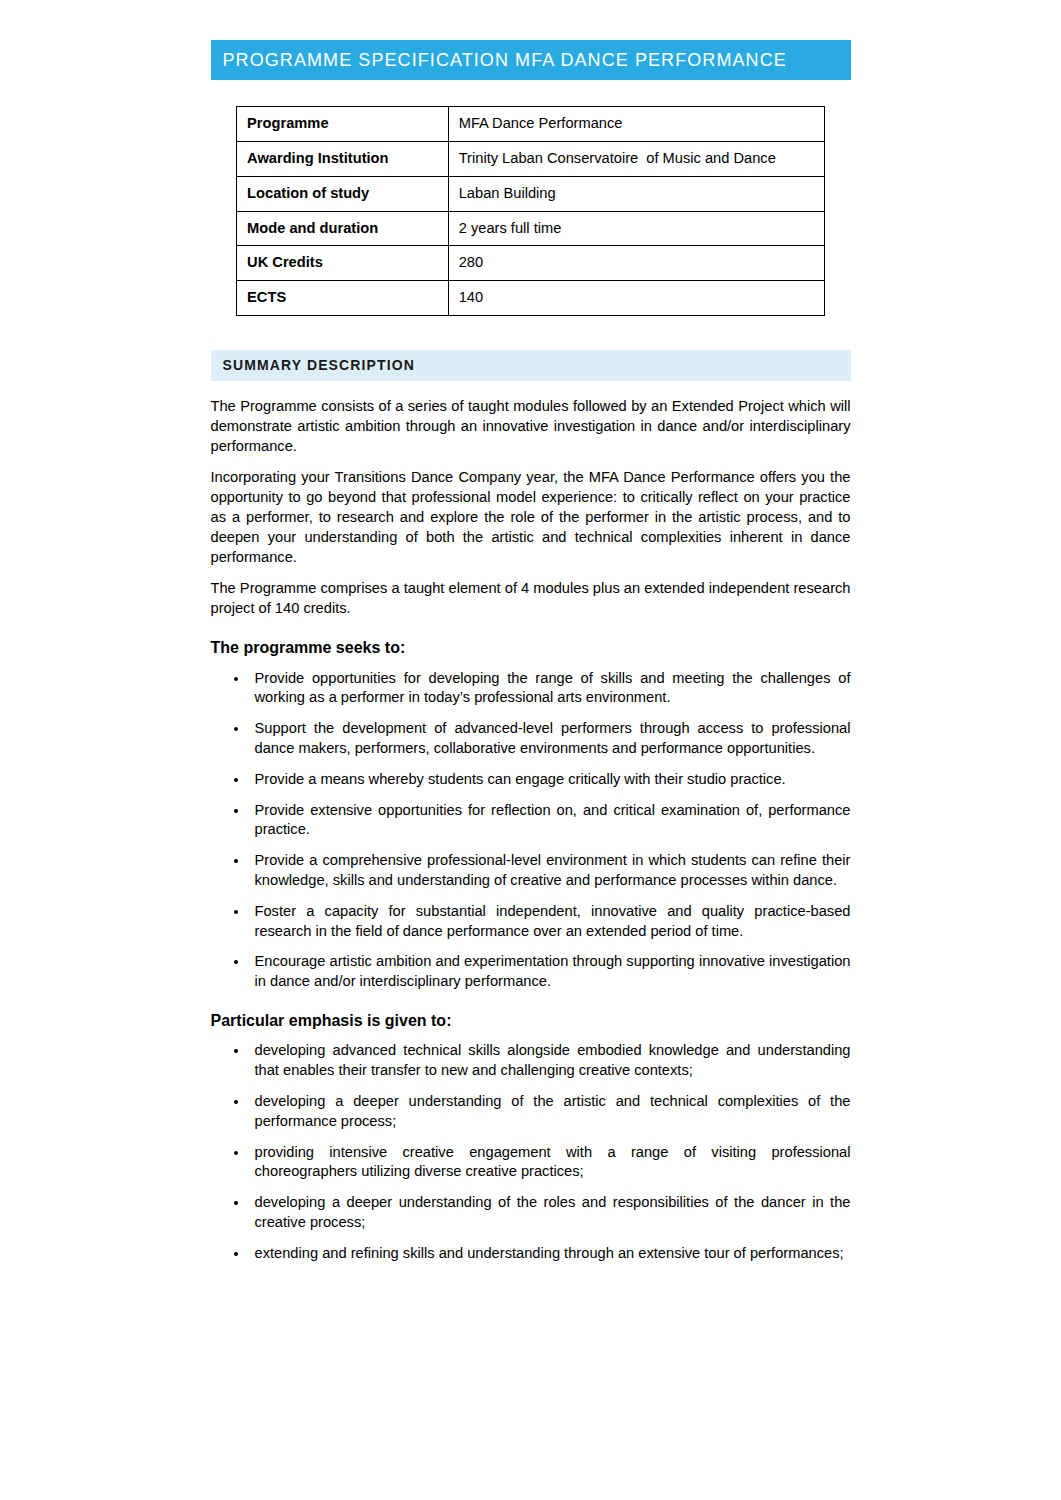PROGRAMME SPECIFICATION MFA DANCE PERFORMANCE
| Programme | MFA Dance Performance |
| Awarding Institution | Trinity Laban Conservatoire of Music and Dance |
| Location of study | Laban Building |
| Mode and duration | 2 years full time |
| UK Credits | 280 |
| ECTS | 140 |
SUMMARY DESCRIPTION
The Programme consists of a series of taught modules followed by an Extended Project which will demonstrate artistic ambition through an innovative investigation in dance and/or interdisciplinary performance.
Incorporating your Transitions Dance Company year, the MFA Dance Performance offers you the opportunity to go beyond that professional model experience: to critically reflect on your practice as a performer, to research and explore the role of the performer in the artistic process, and to deepen your understanding of both the artistic and technical complexities inherent in dance performance.
The Programme comprises a taught element of 4 modules plus an extended independent research project of 140 credits.
The programme seeks to:
Provide opportunities for developing the range of skills and meeting the challenges of working as a performer in today’s professional arts environment.
Support the development of advanced-level performers through access to professional dance makers, performers, collaborative environments and performance opportunities.
Provide a means whereby students can engage critically with their studio practice.
Provide extensive opportunities for reflection on, and critical examination of, performance practice.
Provide a comprehensive professional-level environment in which students can refine their knowledge, skills and understanding of creative and performance processes within dance.
Foster a capacity for substantial independent, innovative and quality practice-based research in the field of dance performance over an extended period of time.
Encourage artistic ambition and experimentation through supporting innovative investigation in dance and/or interdisciplinary performance.
Particular emphasis is given to:
developing advanced technical skills alongside embodied knowledge and understanding that enables their transfer to new and challenging creative contexts;
developing a deeper understanding of the artistic and technical complexities of the performance process;
providing intensive creative engagement with a range of visiting professional choreographers utilizing diverse creative practices;
developing a deeper understanding of the roles and responsibilities of the dancer in the creative process;
extending and refining skills and understanding through an extensive tour of performances;